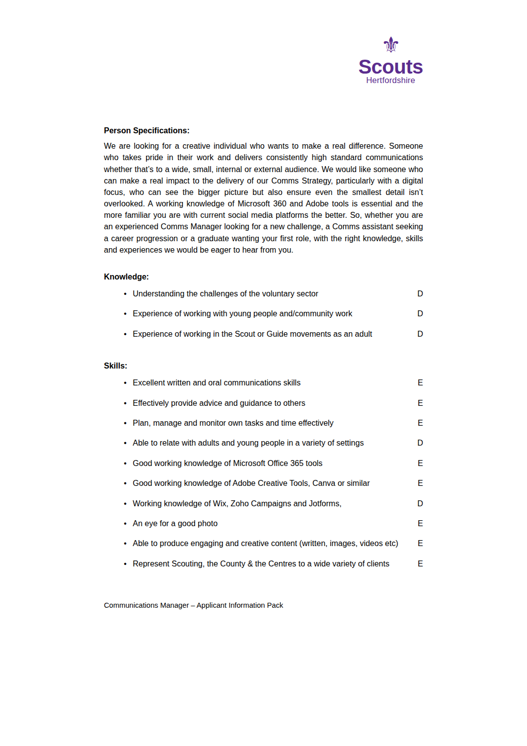⚜ Scouts Hertfordshire
Person Specifications:
We are looking for a creative individual who wants to make a real difference. Someone who takes pride in their work and delivers consistently high standard communications whether that’s to a wide, small, internal or external audience. We would like someone who can make a real impact to the delivery of our Comms Strategy, particularly with a digital focus, who can see the bigger picture but also ensure even the smallest detail isn’t overlooked. A working knowledge of Microsoft 360 and Adobe tools is essential and the more familiar you are with current social media platforms the better. So, whether you are an experienced Comms Manager looking for a new challenge, a Comms assistant seeking a career progression or a graduate wanting your first role, with the right knowledge, skills and experiences we would be eager to hear from you.
Knowledge:
•Understanding the challenges of the voluntary sector D
•Experience of working with young people and/community work D
•Experience of working in the Scout or Guide movements as an adult D
Skills:
•Excellent written and oral communications skills E
•Effectively provide advice and guidance to others E
•Plan, manage and monitor own tasks and time effectively E
•Able to relate with adults and young people in a variety of settings D
•Good working knowledge of Microsoft Office 365 tools E
•Good working knowledge of Adobe Creative Tools, Canva or similar E
•Working knowledge of Wix, Zoho Campaigns and Jotforms, D
•An eye for a good photo E
•Able to produce engaging and creative content (written, images, videos etc) E
•Represent Scouting, the County & the Centres to a wide variety of clients E
Communications Manager – Applicant Information Pack